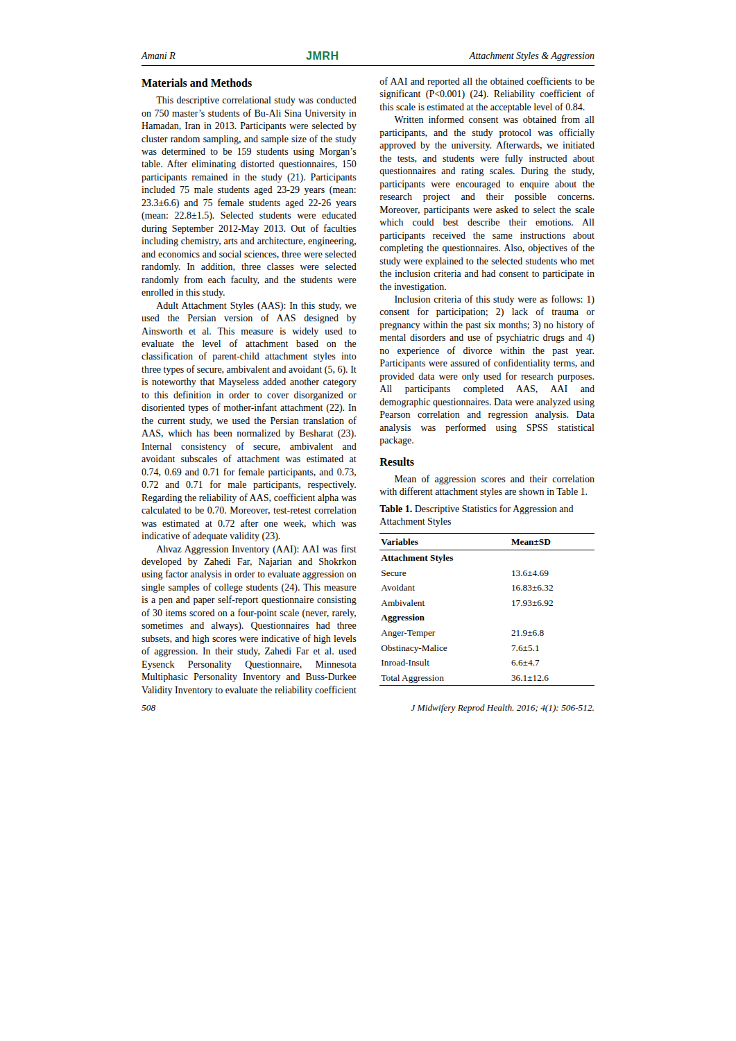Amani R JMRH Attachment Styles & Aggression
Materials and Methods
This descriptive correlational study was conducted on 750 master’s students of Bu-Ali Sina University in Hamadan, Iran in 2013. Participants were selected by cluster random sampling, and sample size of the study was determined to be 159 students using Morgan’s table. After eliminating distorted questionnaires, 150 participants remained in the study (21). Participants included 75 male students aged 23-29 years (mean: 23.3±6.6) and 75 female students aged 22-26 years (mean: 22.8±1.5). Selected students were educated during September 2012-May 2013. Out of faculties including chemistry, arts and architecture, engineering, and economics and social sciences, three were selected randomly. In addition, three classes were selected randomly from each faculty, and the students were enrolled in this study.
Adult Attachment Styles (AAS): In this study, we used the Persian version of AAS designed by Ainsworth et al. This measure is widely used to evaluate the level of attachment based on the classification of parent-child attachment styles into three types of secure, ambivalent and avoidant (5, 6). It is noteworthy that Mayseless added another category to this definition in order to cover disorganized or disoriented types of mother-infant attachment (22). In the current study, we used the Persian translation of AAS, which has been normalized by Besharat (23). Internal consistency of secure, ambivalent and avoidant subscales of attachment was estimated at 0.74, 0.69 and 0.71 for female participants, and 0.73, 0.72 and 0.71 for male participants, respectively. Regarding the reliability of AAS, coefficient alpha was calculated to be 0.70. Moreover, test-retest correlation was estimated at 0.72 after one week, which was indicative of adequate validity (23).
Ahvaz Aggression Inventory (AAI): AAI was first developed by Zahedi Far, Najarian and Shokrkon using factor analysis in order to evaluate aggression on single samples of college students (24). This measure is a pen and paper self-report questionnaire consisting of 30 items scored on a four-point scale (never, rarely, sometimes and always). Questionnaires had three subsets, and high scores were indicative of high levels of aggression. In their study, Zahedi Far et al. used Eysenck Personality Questionnaire, Minnesota Multiphasic Personality Inventory and Buss-Durkee Validity Inventory to evaluate the reliability coefficient of AAI and reported all the obtained coefficients to be significant (P<0.001) (24). Reliability coefficient of this scale is estimated at the acceptable level of 0.84.
Written informed consent was obtained from all participants, and the study protocol was officially approved by the university. Afterwards, we initiated the tests, and students were fully instructed about questionnaires and rating scales. During the study, participants were encouraged to enquire about the research project and their possible concerns. Moreover, participants were asked to select the scale which could best describe their emotions. All participants received the same instructions about completing the questionnaires. Also, objectives of the study were explained to the selected students who met the inclusion criteria and had consent to participate in the investigation.
Inclusion criteria of this study were as follows: 1) consent for participation; 2) lack of trauma or pregnancy within the past six months; 3) no history of mental disorders and use of psychiatric drugs and 4) no experience of divorce within the past year. Participants were assured of confidentiality terms, and provided data were only used for research purposes. All participants completed AAS, AAI and demographic questionnaires. Data were analyzed using Pearson correlation and regression analysis. Data analysis was performed using SPSS statistical package.
Results
Mean of aggression scores and their correlation with different attachment styles are shown in Table 1.
Table 1. Descriptive Statistics for Aggression and Attachment Styles
| Variables | Mean±SD |
| --- | --- |
| Attachment Styles |
| Secure | 13.6±4.69 |
| Avoidant | 16.83±6.32 |
| Ambivalent | 17.93±6.92 |
| Aggression |
| Anger-Temper | 21.9±6.8 |
| Obstinacy-Malice | 7.6±5.1 |
| Inroad-Insult | 6.6±4.7 |
| Total Aggression | 36.1±12.6 |
508 J Midwifery Reprod Health. 2016; 4(1): 506-512.